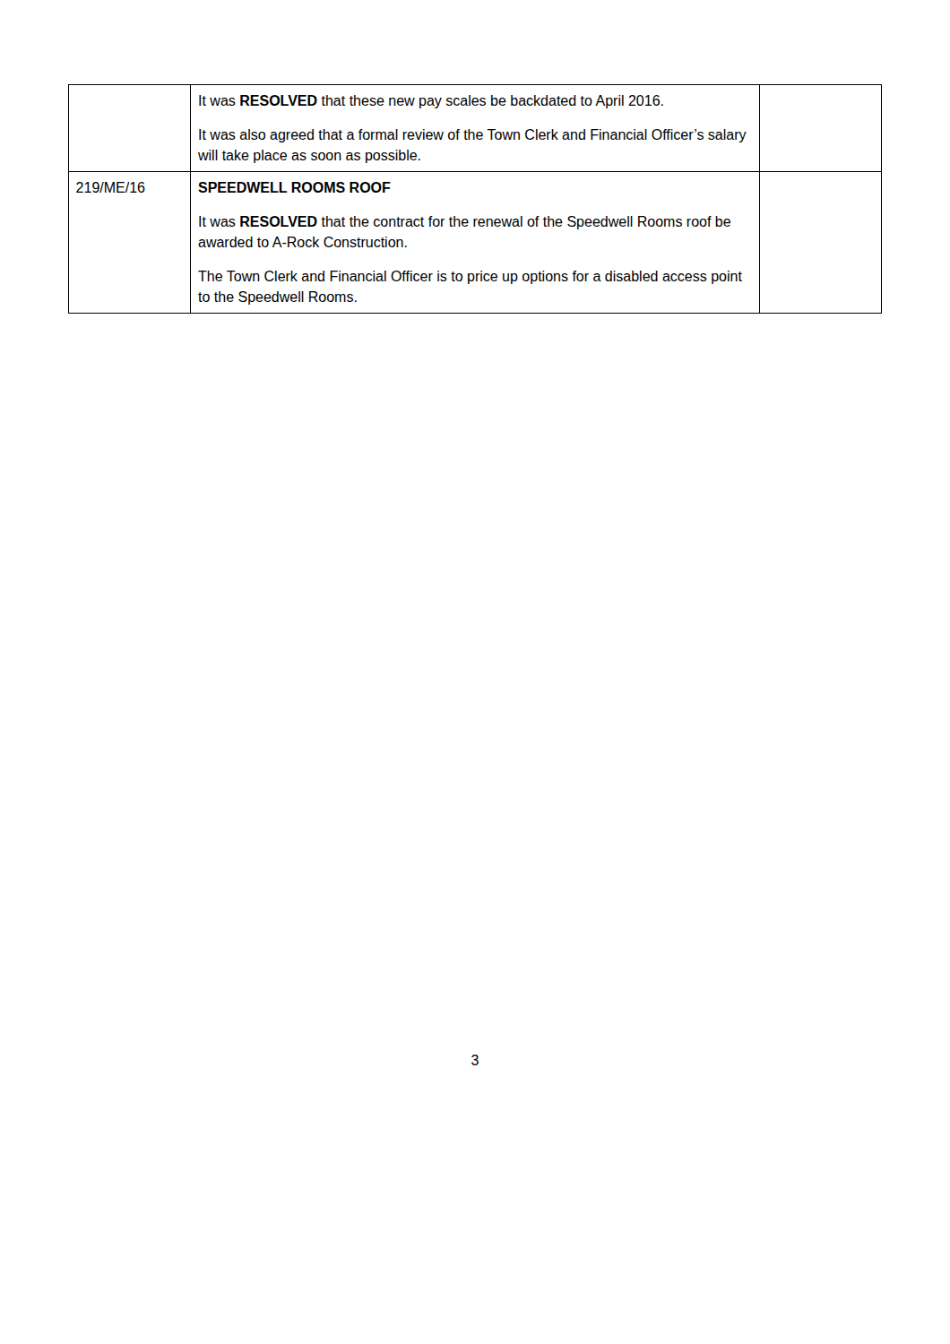| | It was RESOLVED that these new pay scales be backdated to April 2016. It was also agreed that a formal review of the Town Clerk and Financial Officer’s salary will take place as soon as possible. | |
| 219/ME/16 | SPEEDWELL ROOMS ROOF It was RESOLVED that the contract for the renewal of the Speedwell Rooms roof be awarded to A-Rock Construction. The Town Clerk and Financial Officer is to price up options for a disabled access point to the Speedwell Rooms. | |
3